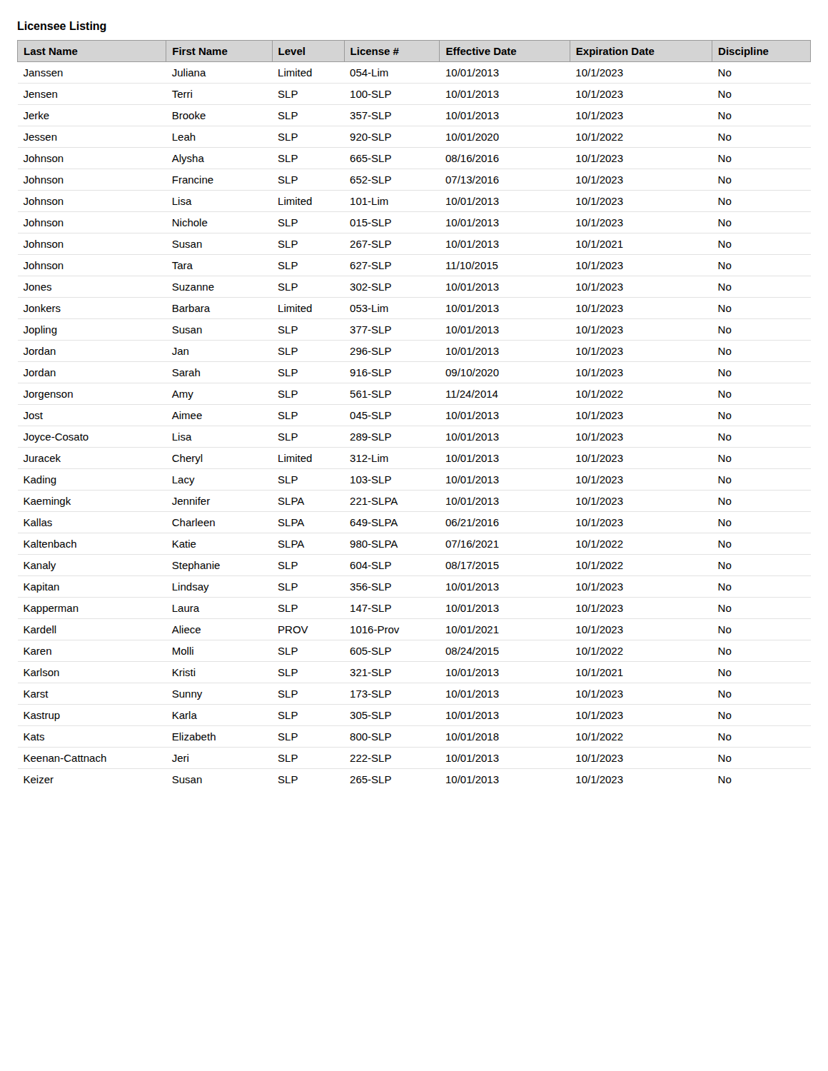Licensee Listing
| Last Name | First Name | Level | License # | Effective Date | Expiration Date | Discipline |
| --- | --- | --- | --- | --- | --- | --- |
| Janssen | Juliana | Limited | 054-Lim | 10/01/2013 | 10/1/2023 | No |
| Jensen | Terri | SLP | 100-SLP | 10/01/2013 | 10/1/2023 | No |
| Jerke | Brooke | SLP | 357-SLP | 10/01/2013 | 10/1/2023 | No |
| Jessen | Leah | SLP | 920-SLP | 10/01/2020 | 10/1/2022 | No |
| Johnson | Alysha | SLP | 665-SLP | 08/16/2016 | 10/1/2023 | No |
| Johnson | Francine | SLP | 652-SLP | 07/13/2016 | 10/1/2023 | No |
| Johnson | Lisa | Limited | 101-Lim | 10/01/2013 | 10/1/2023 | No |
| Johnson | Nichole | SLP | 015-SLP | 10/01/2013 | 10/1/2023 | No |
| Johnson | Susan | SLP | 267-SLP | 10/01/2013 | 10/1/2021 | No |
| Johnson | Tara | SLP | 627-SLP | 11/10/2015 | 10/1/2023 | No |
| Jones | Suzanne | SLP | 302-SLP | 10/01/2013 | 10/1/2023 | No |
| Jonkers | Barbara | Limited | 053-Lim | 10/01/2013 | 10/1/2023 | No |
| Jopling | Susan | SLP | 377-SLP | 10/01/2013 | 10/1/2023 | No |
| Jordan | Jan | SLP | 296-SLP | 10/01/2013 | 10/1/2023 | No |
| Jordan | Sarah | SLP | 916-SLP | 09/10/2020 | 10/1/2023 | No |
| Jorgenson | Amy | SLP | 561-SLP | 11/24/2014 | 10/1/2022 | No |
| Jost | Aimee | SLP | 045-SLP | 10/01/2013 | 10/1/2023 | No |
| Joyce-Cosato | Lisa | SLP | 289-SLP | 10/01/2013 | 10/1/2023 | No |
| Juracek | Cheryl | Limited | 312-Lim | 10/01/2013 | 10/1/2023 | No |
| Kading | Lacy | SLP | 103-SLP | 10/01/2013 | 10/1/2023 | No |
| Kaemingk | Jennifer | SLPA | 221-SLPA | 10/01/2013 | 10/1/2023 | No |
| Kallas | Charleen | SLPA | 649-SLPA | 06/21/2016 | 10/1/2023 | No |
| Kaltenbach | Katie | SLPA | 980-SLPA | 07/16/2021 | 10/1/2022 | No |
| Kanaly | Stephanie | SLP | 604-SLP | 08/17/2015 | 10/1/2022 | No |
| Kapitan | Lindsay | SLP | 356-SLP | 10/01/2013 | 10/1/2023 | No |
| Kapperman | Laura | SLP | 147-SLP | 10/01/2013 | 10/1/2023 | No |
| Kardell | Aliece | PROV | 1016-Prov | 10/01/2021 | 10/1/2023 | No |
| Karen | Molli | SLP | 605-SLP | 08/24/2015 | 10/1/2022 | No |
| Karlson | Kristi | SLP | 321-SLP | 10/01/2013 | 10/1/2021 | No |
| Karst | Sunny | SLP | 173-SLP | 10/01/2013 | 10/1/2023 | No |
| Kastrup | Karla | SLP | 305-SLP | 10/01/2013 | 10/1/2023 | No |
| Kats | Elizabeth | SLP | 800-SLP | 10/01/2018 | 10/1/2022 | No |
| Keenan-Cattnach | Jeri | SLP | 222-SLP | 10/01/2013 | 10/1/2023 | No |
| Keizer | Susan | SLP | 265-SLP | 10/01/2013 | 10/1/2023 | No |